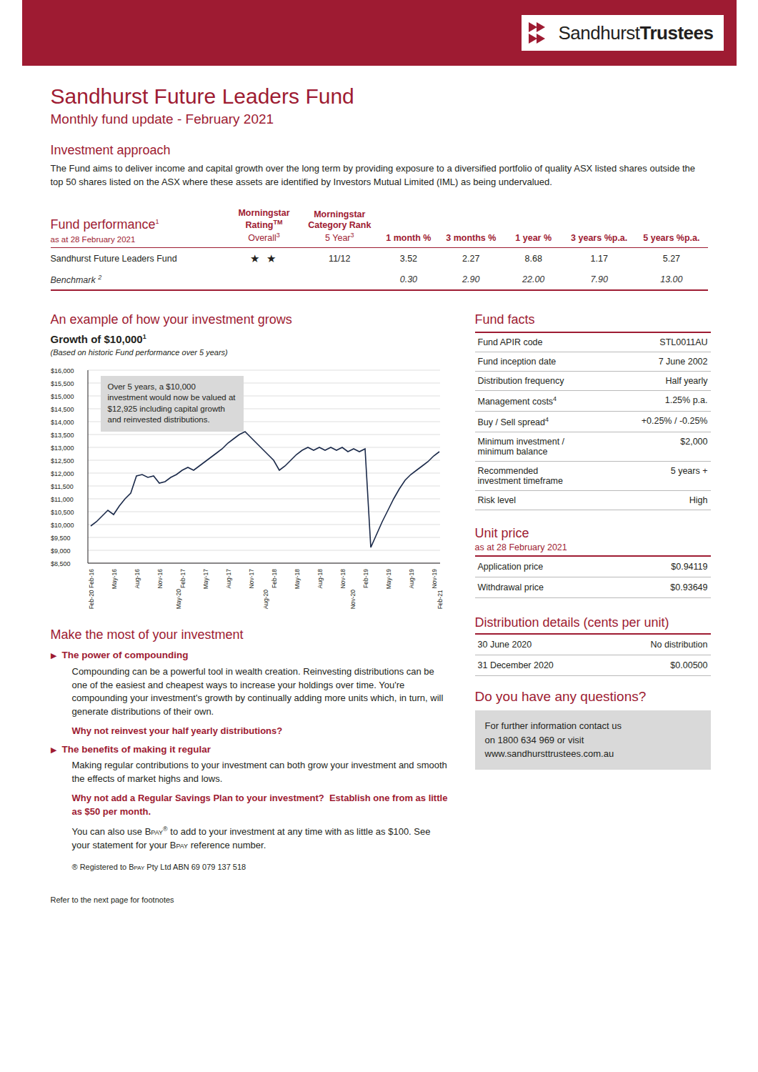SandhurstTrustees
Sandhurst Future Leaders Fund
Monthly fund update - February 2021
Investment approach
The Fund aims to deliver income and capital growth over the long term by providing exposure to a diversified portfolio of quality ASX listed shares outside the top 50 shares listed on the ASX where these assets are identified by Investors Mutual Limited (IML) as being undervalued.
| Fund performance 1 as at 28 February 2021 | Morningstar Rating TM Overall 3 | Morningstar Category Rank 5 Year 3 | 1 month % | 3 months % | 1 year % | 3 years %p.a. | 5 years %p.a. |
| --- | --- | --- | --- | --- | --- | --- | --- |
| Sandhurst Future Leaders Fund | ★ ★ | 11/12 | 3.52 | 2.27 | 8.68 | 1.17 | 5.27 |
| Benchmark 2 | | | 0.30 | 2.90 | 22.00 | 7.90 | 13.00 |
An example of how your investment grows
Growth of $10,0001
(Based on historic Fund performance over 5 years)
Over 5 years, a $10,000 investment would now be valued at $12,925 including capital growth and reinvested distributions.
$16,000 $15,500 $15,000 $14,500 $14,000 $13,500 $13,000 $12,500 $12,000 $11,500 $11,000 $10,500 $10,000 $9,500 $9,000 $8,500 Feb-16 May-16 Aug-16 Nov-16 Feb-17 May-17 Aug-17 Nov-17 Feb-18 May-18 Aug-18 Nov-18 Feb-19 May-19 Aug-19 Nov-19
Feb-20 May-20 Aug-20 Nov-20 Feb-21
Make the most of your investment
▶
The power of compounding
Compounding can be a powerful tool in wealth creation. Reinvesting distributions can be one of the easiest and cheapest ways to increase your holdings over time. You're compounding your investment's growth by continually adding more units which, in turn, will generate distributions of their own.
Why not reinvest your half yearly distributions?
▶
The benefits of making it regular
Making regular contributions to your investment can both grow your investment and smooth the effects of market highs and lows.
Why not add a Regular Savings Plan to your investment? Establish one from as little as $50 per month.
You can also use Bpay® to add to your investment at any time with as little as $100. See your statement for your Bpay reference number.
® Registered to Bpay Pty Ltd ABN 69 079 137 518
Fund facts
| Fund APIR code | STL0011AU |
| Fund inception date | 7 June 2002 |
| Distribution frequency | Half yearly |
| Management costs 4 | 1.25% p.a. |
| Buy / Sell spread 4 | +0.25% / -0.25% |
| Minimum investment / minimum balance | $2,000 |
| Recommended investment timeframe | 5 years + |
| Risk level | High |
Unit price
as at 28 February 2021
| Application price | $0.94119 |
| Withdrawal price | $0.93649 |
Distribution details (cents per unit)
| 30 June 2020 | No distribution |
| 31 December 2020 | $0.00500 |
Do you have any questions?
For further information contact us
on 1800 634 969 or visit
www.sandhursttrustees.com.au
Refer to the next page for footnotes